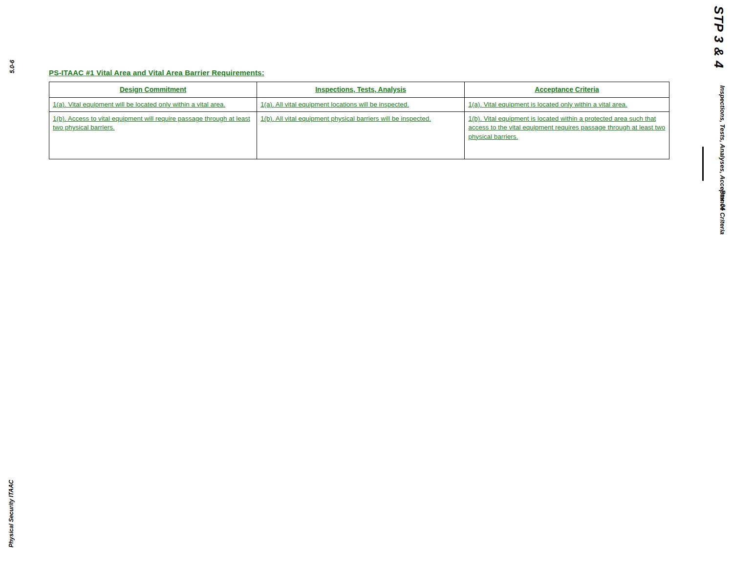5.0-6
Physical Security ITAAC
STP 3 & 4
Rev. 04
Inspections, Tests, Analyses, Acceptance Criteria
PS-ITAAC #1 Vital Area and Vital Area Barrier Requirements:
| Design Commitment | Inspections, Tests, Analysis | Acceptance Criteria |
| --- | --- | --- |
| 1(a). Vital equipment will be located only within a vital area. | 1(a). All vital equipment locations will be inspected. | 1(a). Vital equipment is located only within a vital area. |
| 1(b). Access to vital equipment will require passage through at least two physical barriers. | 1(b). All vital equipment physical barriers will be inspected. | 1(b). Vital equipment is located within a protected area such that access to the vital equipment requires passage through at least two physical barriers. |